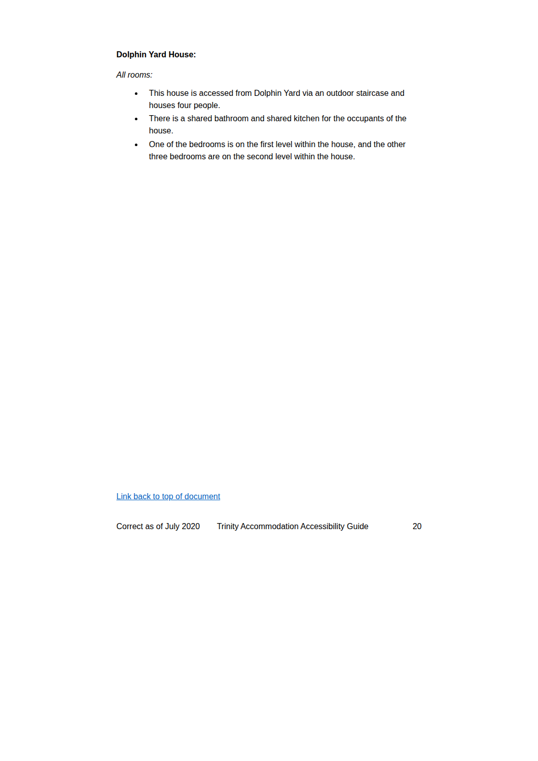Dolphin Yard House:
All rooms:
This house is accessed from Dolphin Yard via an outdoor staircase and houses four people.
There is a shared bathroom and shared kitchen for the occupants of the house.
One of the bedrooms is on the first level within the house, and the other three bedrooms are on the second level within the house.
Link back to top of document
Correct as of July 2020 Trinity Accommodation Accessibility Guide 20